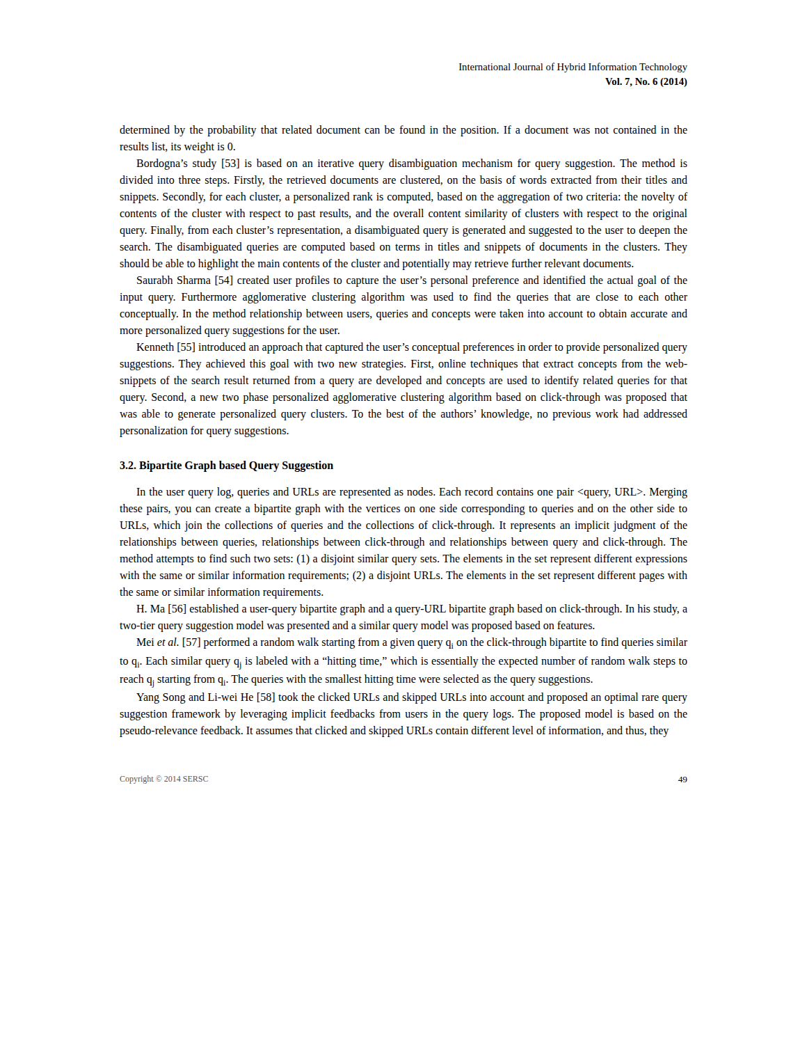International Journal of Hybrid Information Technology
Vol. 7, No. 6 (2014)
determined by the probability that related document can be found in the position. If a document was not contained in the results list, its weight is 0.
Bordogna’s study [53] is based on an iterative query disambiguation mechanism for query suggestion. The method is divided into three steps. Firstly, the retrieved documents are clustered, on the basis of words extracted from their titles and snippets. Secondly, for each cluster, a personalized rank is computed, based on the aggregation of two criteria: the novelty of contents of the cluster with respect to past results, and the overall content similarity of clusters with respect to the original query. Finally, from each cluster’s representation, a disambiguated query is generated and suggested to the user to deepen the search. The disambiguated queries are computed based on terms in titles and snippets of documents in the clusters. They should be able to highlight the main contents of the cluster and potentially may retrieve further relevant documents.
Saurabh Sharma [54] created user profiles to capture the user’s personal preference and identified the actual goal of the input query. Furthermore agglomerative clustering algorithm was used to find the queries that are close to each other conceptually. In the method relationship between users, queries and concepts were taken into account to obtain accurate and more personalized query suggestions for the user.
Kenneth [55] introduced an approach that captured the user’s conceptual preferences in order to provide personalized query suggestions. They achieved this goal with two new strategies. First, online techniques that extract concepts from the web-snippets of the search result returned from a query are developed and concepts are used to identify related queries for that query. Second, a new two phase personalized agglomerative clustering algorithm based on click-through was proposed that was able to generate personalized query clusters. To the best of the authors’ knowledge, no previous work had addressed personalization for query suggestions.
3.2. Bipartite Graph based Query Suggestion
In the user query log, queries and URLs are represented as nodes. Each record contains one pair <query, URL>. Merging these pairs, you can create a bipartite graph with the vertices on one side corresponding to queries and on the other side to URLs, which join the collections of queries and the collections of click-through. It represents an implicit judgment of the relationships between queries, relationships between click-through and relationships between query and click-through. The method attempts to find such two sets: (1) a disjoint similar query sets. The elements in the set represent different expressions with the same or similar information requirements; (2) a disjoint URLs. The elements in the set represent different pages with the same or similar information requirements.
H. Ma [56] established a user-query bipartite graph and a query-URL bipartite graph based on click-through. In his study, a two-tier query suggestion model was presented and a similar query model was proposed based on features.
Mei et al. [57] performed a random walk starting from a given query qi on the click-through bipartite to find queries similar to qi. Each similar query qj is labeled with a “hitting time,” which is essentially the expected number of random walk steps to reach qj starting from qi. The queries with the smallest hitting time were selected as the query suggestions.
Yang Song and Li-wei He [58] took the clicked URLs and skipped URLs into account and proposed an optimal rare query suggestion framework by leveraging implicit feedbacks from users in the query logs. The proposed model is based on the pseudo-relevance feedback. It assumes that clicked and skipped URLs contain different level of information, and thus, they
Copyright © 2014 SERSC
49